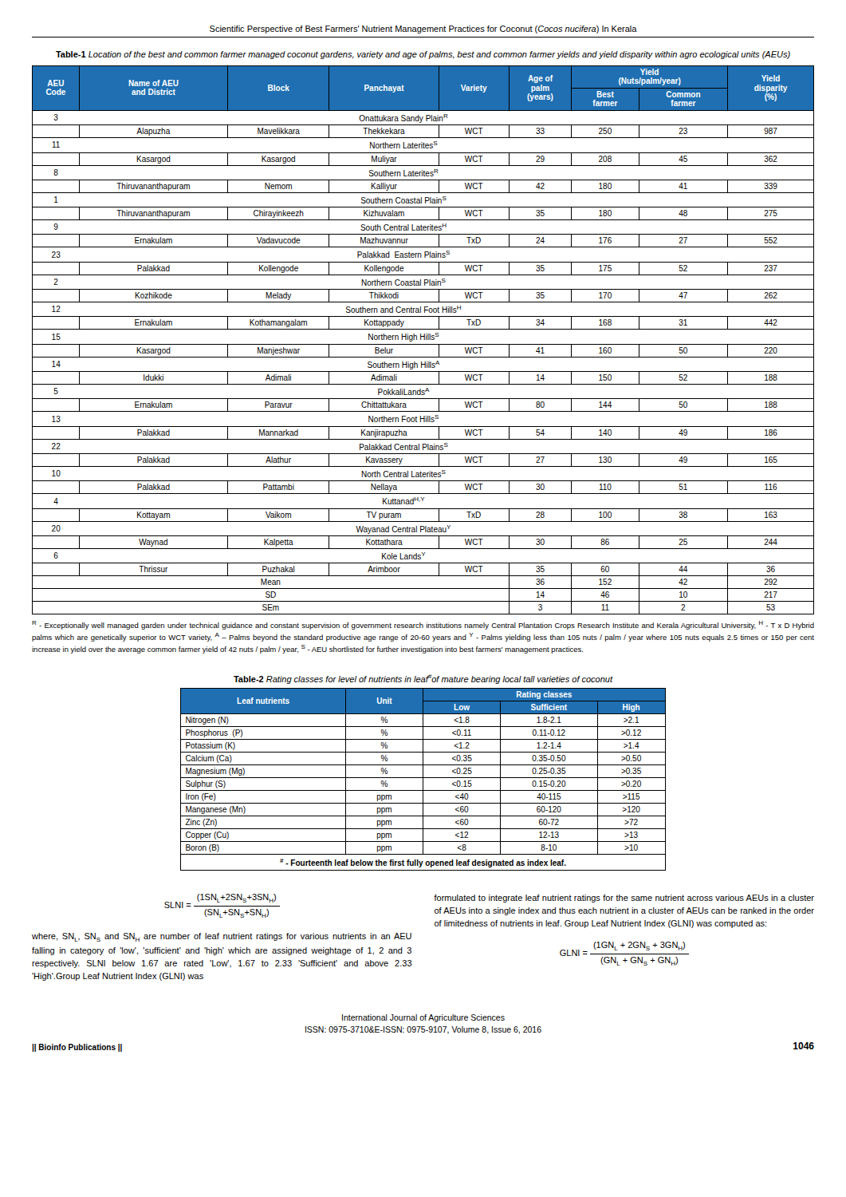Scientific Perspective of Best Farmers' Nutrient Management Practices for Coconut (Cocos nucifera) In Kerala
Table-1 Location of the best and common farmer managed coconut gardens, variety and age of palms, best and common farmer yields and yield disparity within agro ecological units (AEUs)
| AEU Code | Name of AEU and District | Block | Panchayat | Variety | Age of palm (years) | Yield (Nuts/palm/year) | Yield disparity (%) |
| --- | --- | --- | --- | --- | --- | --- | --- |
| Best farmer | Common farmer |
| 3 | Onattukara Sandy Plain R | |
| | Alapuzha | Mavelikkara | Thekkekara | WCT | 33 | 250 | 23 | 987 |
| 11 | Northern Laterites S | |
| | Kasargod | Kasargod | Muliyar | WCT | 29 | 208 | 45 | 362 |
| 8 | Southern Laterites R | |
| | Thiruvananthapuram | Nemom | Kalliyur | WCT | 42 | 180 | 41 | 339 |
| 1 | Southern Coastal Plain S | |
| | Thiruvananthapuram | Chirayinkeezh | Kizhuvalam | WCT | 35 | 180 | 48 | 275 |
| 9 | South Central Laterites H | |
| | Ernakulam | Vadavucode | Mazhuvannur | TxD | 24 | 176 | 27 | 552 |
| 23 | Palakkad Eastern Plains S | |
| | Palakkad | Kollengode | Kollengode | WCT | 35 | 175 | 52 | 237 |
| 2 | Northern Coastal Plain S | |
| | Kozhikode | Melady | Thikkodi | WCT | 35 | 170 | 47 | 262 |
| 12 | Southern and Central Foot Hills H | |
| | Ernakulam | Kothamangalam | Kottappady | TxD | 34 | 168 | 31 | 442 |
| 15 | Northern High Hills S | |
| | Kasargod | Manjeshwar | Belur | WCT | 41 | 160 | 50 | 220 |
| 14 | Southern High Hills A | |
| | Idukki | Adimali | Adimali | WCT | 14 | 150 | 52 | 188 |
| 5 | PokkaliLands A | |
| | Ernakulam | Paravur | Chittattukara | WCT | 80 | 144 | 50 | 188 |
| 13 | Northern Foot Hills S | |
| | Palakkad | Mannarkad | Kanjirapuzha | WCT | 54 | 140 | 49 | 186 |
| 22 | Palakkad Central Plains S | |
| | Palakkad | Alathur | Kavassery | WCT | 27 | 130 | 49 | 165 |
| 10 | North Central Laterites S | |
| | Palakkad | Pattambi | Nellaya | WCT | 30 | 110 | 51 | 116 |
| 4 | Kuttanad H,Y | |
| | Kottayam | Vaikom | TV puram | TxD | 28 | 100 | 38 | 163 |
| 20 | Wayanad Central Plateau Y | |
| | Waynad | Kalpetta | Kottathara | WCT | 30 | 86 | 25 | 244 |
| 6 | Kole Lands Y | |
| | Thrissur | Puzhakal | Arimboor | WCT | 35 | 60 | 44 | 36 |
| Mean | 36 | 152 | 42 | 292 |
| SD | 14 | 46 | 10 | 217 |
| SEm | 3 | 11 | 2 | 53 |
R - Exceptionally well managed garden under technical guidance and constant supervision of government research institutions namely Central Plantation Crops Research Institute and Kerala Agricultural University, H - T x D Hybrid palms which are genetically superior to WCT variety, A – Palms beyond the standard productive age range of 20-60 years and Y - Palms yielding less than 105 nuts / palm / year where 105 nuts equals 2.5 times or 150 per cent increase in yield over the average common farmer yield of 42 nuts / palm / year, S - AEU shortlisted for further investigation into best farmers' management practices.
Table-2 Rating classes for level of nutrients in leaf#of mature bearing local tall varieties of coconut
| Leaf nutrients | Unit | Rating classes |
| --- | --- | --- |
| Low | Sufficient | High |
| Nitrogen (N) | % | <1.8 | 1.8-2.1 | >2.1 |
| Phosphorus (P) | % | <0.11 | 0.11-0.12 | >0.12 |
| Potassium (K) | % | <1.2 | 1.2-1.4 | >1.4 |
| Calcium (Ca) | % | <0.35 | 0.35-0.50 | >0.50 |
| Magnesium (Mg) | % | <0.25 | 0.25-0.35 | >0.35 |
| Sulphur (S) | % | <0.15 | 0.15-0.20 | >0.20 |
| Iron (Fe) | ppm | <40 | 40-115 | >115 |
| Manganese (Mn) | ppm | <60 | 60-120 | >120 |
| Zinc (Zn) | ppm | <60 | 60-72 | >72 |
| Copper (Cu) | ppm | <12 | 12-13 | >13 |
| Boron (B) | ppm | <8 | 8-10 | >10 |
# - Fourteenth leaf below the first fully opened leaf designated as index leaf.
SLNI = (1SNL+2SNS+3SNH)(SNL+SNS+SNH)
where, SNL, SNS and SNH are number of leaf nutrient ratings for various nutrients in an AEU falling in category of 'low', 'sufficient' and 'high' which are assigned weightage of 1, 2 and 3 respectively. SLNI below 1.67 are rated 'Low', 1.67 to 2.33 'Sufficient' and above 2.33 'High'.Group Leaf Nutrient Index (GLNI) was
formulated to integrate leaf nutrient ratings for the same nutrient across various AEUs in a cluster of AEUs into a single index and thus each nutrient in a cluster of AEUs can be ranked in the order of limitedness of nutrients in leaf. Group Leaf Nutrient Index (GLNI) was computed as:
GLNI = (1GNL + 2GNS + 3GNH)(GNL + GNS + GNH)
International Journal of Agriculture Sciences
ISSN: 0975-3710&E-ISSN: 0975-9107, Volume 8, Issue 6, 2016
|| Bioinfo Publications ||
1046